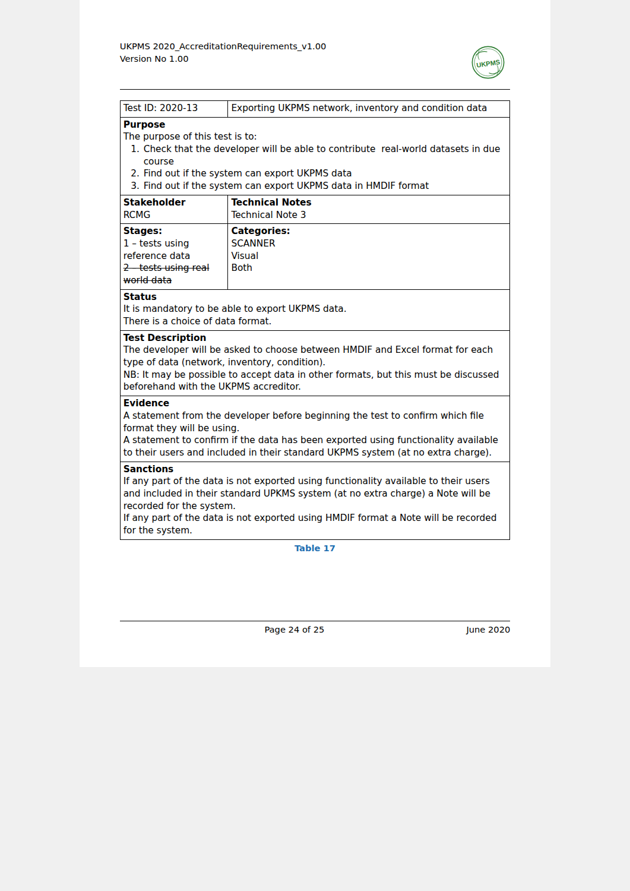UKPMS 2020_AccreditationRequirements_v1.00
Version No 1.00
UKPMS
| Test ID: 2020-13 | Exporting UKPMS network, inventory and condition data |
| Purpose The purpose of this test is to: Check that the developer will be able to contribute real-world datasets in due course Find out if the system can export UKPMS data Find out if the system can export UKPMS data in HMDIF format |
| Stakeholder RCMG | Technical Notes Technical Note 3 |
| Stages: 1 – tests using reference data 2 – tests using real world data | Categories: SCANNER Visual Both |
| Status It is mandatory to be able to export UKPMS data. There is a choice of data format. |
| Test Description The developer will be asked to choose between HMDIF and Excel format for each type of data (network, inventory, condition). NB: It may be possible to accept data in other formats, but this must be discussed beforehand with the UKPMS accreditor. |
| Evidence A statement from the developer before beginning the test to confirm which file format they will be using. A statement to confirm if the data has been exported using functionality available to their users and included in their standard UKPMS system (at no extra charge). |
| Sanctions If any part of the data is not exported using functionality available to their users and included in their standard UPKMS system (at no extra charge) a Note will be recorded for the system. If any part of the data is not exported using HMDIF format a Note will be recorded for the system. |
Table 17
Page 24 of 25
June 2020